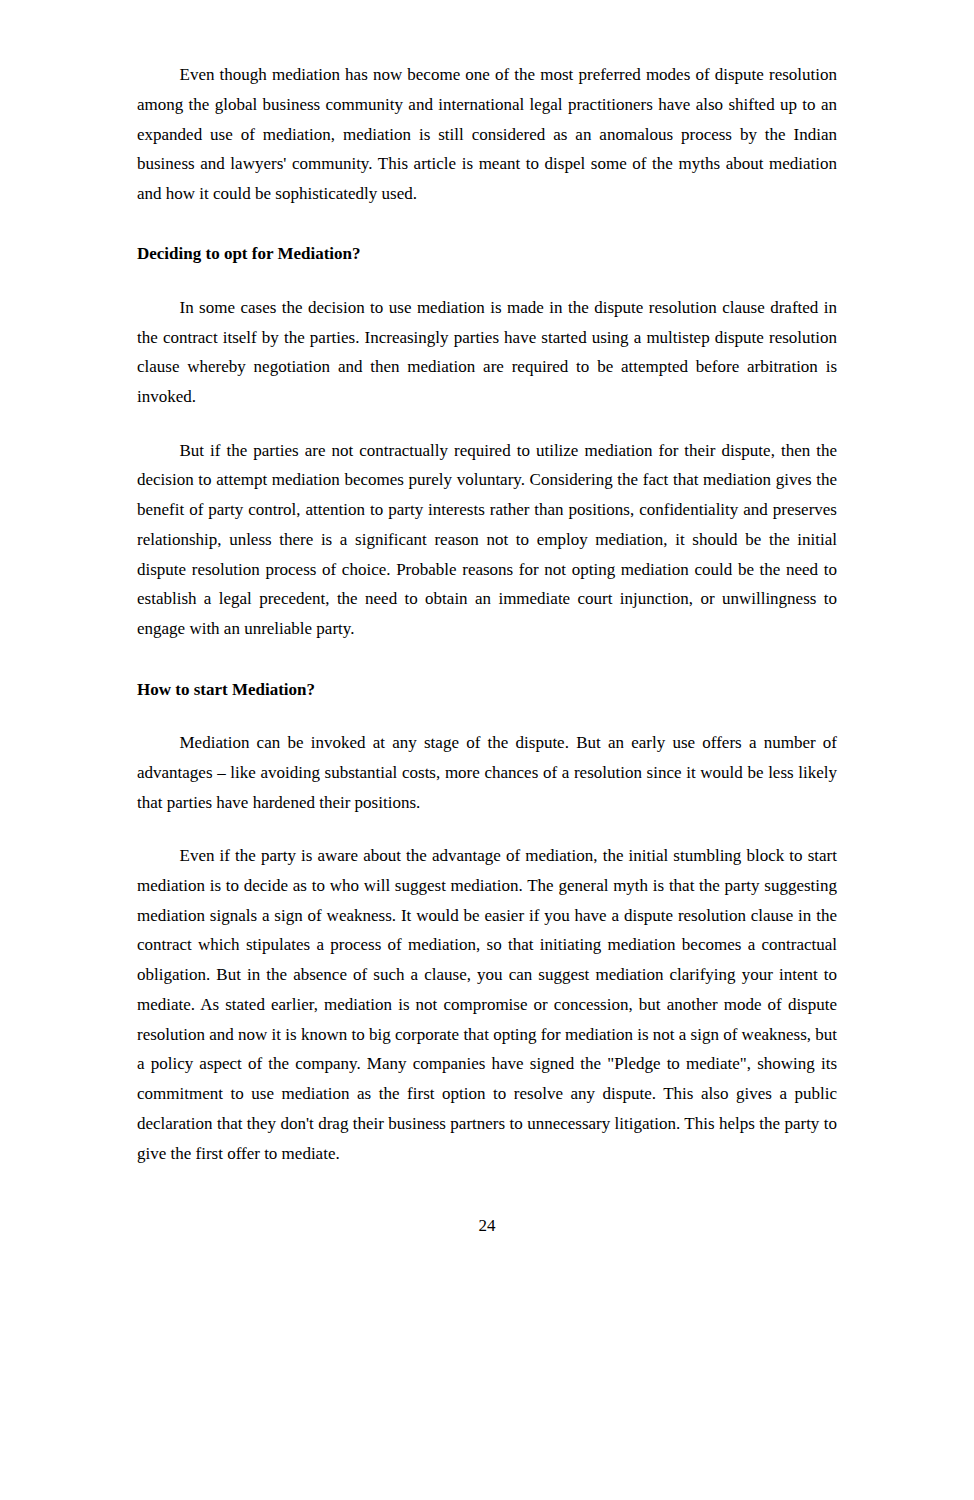Even though mediation has now become one of the most preferred modes of dispute resolution among the global business community and international legal practitioners have also shifted up to an expanded use of mediation, mediation is still considered as an anomalous process by the Indian business and lawyers' community. This article is meant to dispel some of the myths about mediation and how it could be sophisticatedly used.
Deciding to opt for Mediation?
In some cases the decision to use mediation is made in the dispute resolution clause drafted in the contract itself by the parties. Increasingly parties have started using a multistep dispute resolution clause whereby negotiation and then mediation are required to be attempted before arbitration is invoked.
But if the parties are not contractually required to utilize mediation for their dispute, then the decision to attempt mediation becomes purely voluntary. Considering the fact that mediation gives the benefit of party control, attention to party interests rather than positions, confidentiality and preserves relationship, unless there is a significant reason not to employ mediation, it should be the initial dispute resolution process of choice. Probable reasons for not opting mediation could be the need to establish a legal precedent, the need to obtain an immediate court injunction, or unwillingness to engage with an unreliable party.
How to start Mediation?
Mediation can be invoked at any stage of the dispute. But an early use offers a number of advantages – like avoiding substantial costs, more chances of a resolution since it would be less likely that parties have hardened their positions.
Even if the party is aware about the advantage of mediation, the initial stumbling block to start mediation is to decide as to who will suggest mediation. The general myth is that the party suggesting mediation signals a sign of weakness. It would be easier if you have a dispute resolution clause in the contract which stipulates a process of mediation, so that initiating mediation becomes a contractual obligation. But in the absence of such a clause, you can suggest mediation clarifying your intent to mediate. As stated earlier, mediation is not compromise or concession, but another mode of dispute resolution and now it is known to big corporate that opting for mediation is not a sign of weakness, but a policy aspect of the company. Many companies have signed the "Pledge to mediate", showing its commitment to use mediation as the first option to resolve any dispute. This also gives a public declaration that they don't drag their business partners to unnecessary litigation. This helps the party to give the first offer to mediate.
24